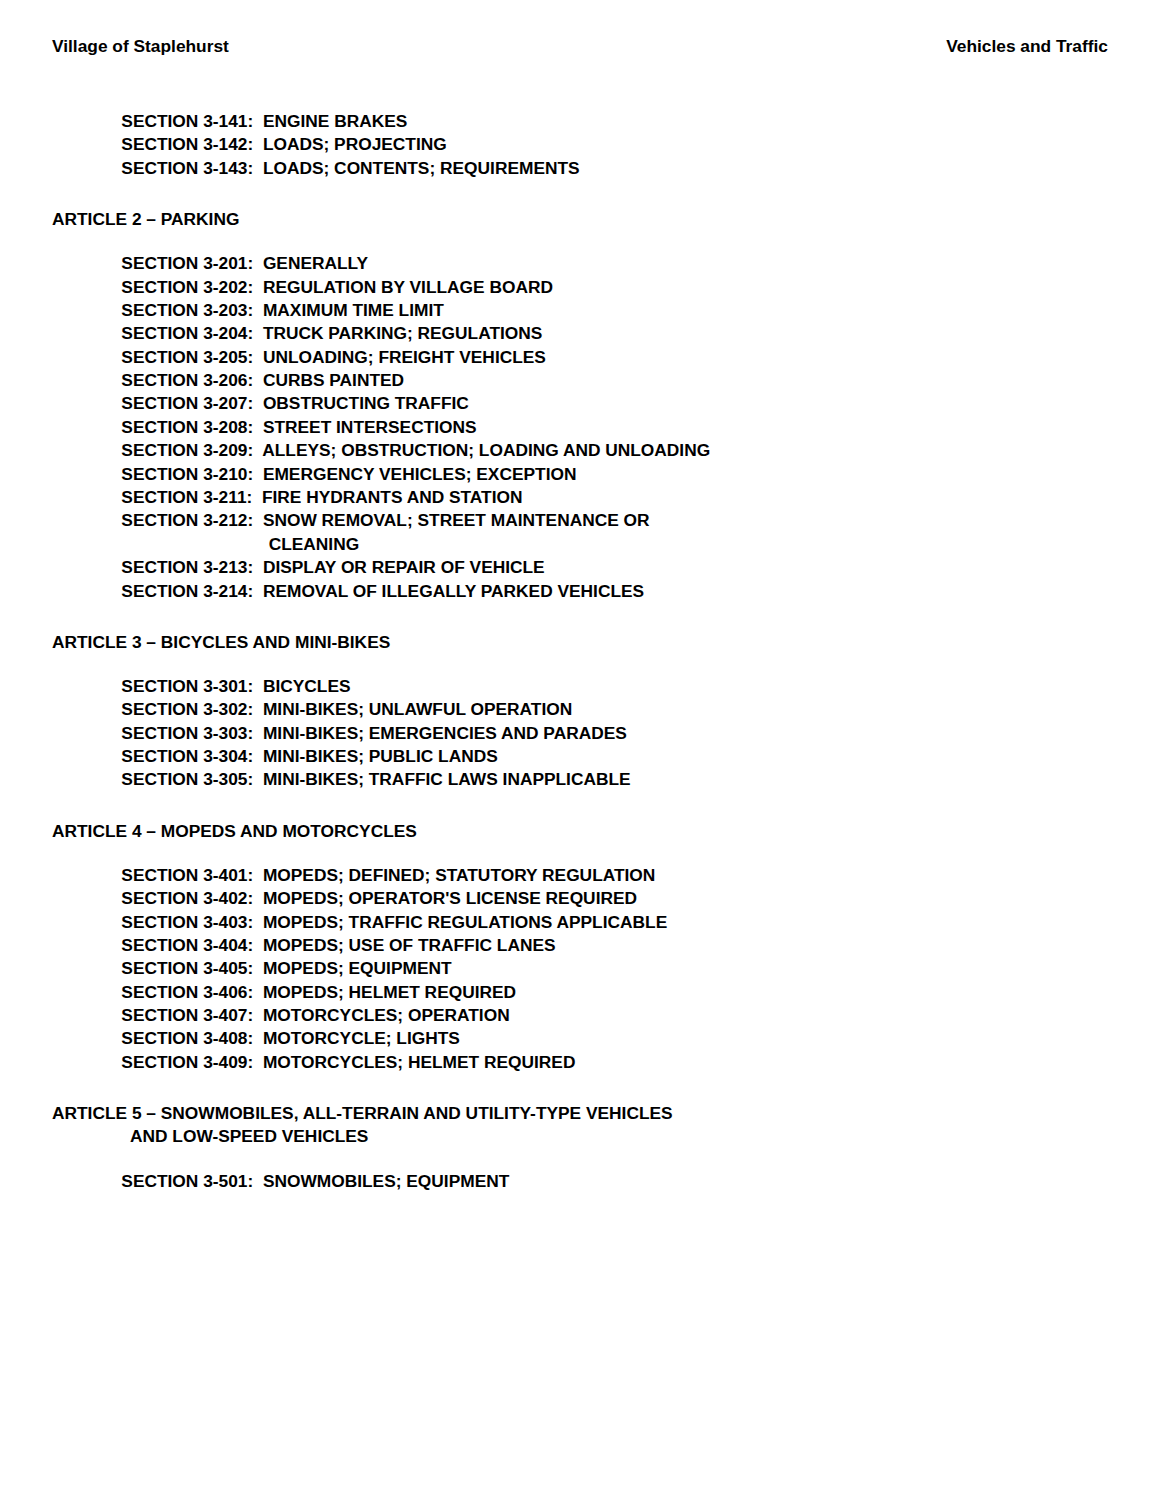Village of Staplehurst Vehicles and Traffic
SECTION 3-141: ENGINE BRAKES
SECTION 3-142: LOADS; PROJECTING
SECTION 3-143: LOADS; CONTENTS; REQUIREMENTS
ARTICLE 2 – PARKING
SECTION 3-201: GENERALLY
SECTION 3-202: REGULATION BY VILLAGE BOARD
SECTION 3-203: MAXIMUM TIME LIMIT
SECTION 3-204: TRUCK PARKING; REGULATIONS
SECTION 3-205: UNLOADING; FREIGHT VEHICLES
SECTION 3-206: CURBS PAINTED
SECTION 3-207: OBSTRUCTING TRAFFIC
SECTION 3-208: STREET INTERSECTIONS
SECTION 3-209: ALLEYS; OBSTRUCTION; LOADING AND UNLOADING
SECTION 3-210: EMERGENCY VEHICLES; EXCEPTION
SECTION 3-211: FIRE HYDRANTS AND STATION
SECTION 3-212: SNOW REMOVAL; STREET MAINTENANCE OR
CLEANING
SECTION 3-213: DISPLAY OR REPAIR OF VEHICLE
SECTION 3-214: REMOVAL OF ILLEGALLY PARKED VEHICLES
ARTICLE 3 – BICYCLES AND MINI-BIKES
SECTION 3-301: BICYCLES
SECTION 3-302: MINI-BIKES; UNLAWFUL OPERATION
SECTION 3-303: MINI-BIKES; EMERGENCIES AND PARADES
SECTION 3-304: MINI-BIKES; PUBLIC LANDS
SECTION 3-305: MINI-BIKES; TRAFFIC LAWS INAPPLICABLE
ARTICLE 4 – MOPEDS AND MOTORCYCLES
SECTION 3-401: MOPEDS; DEFINED; STATUTORY REGULATION
SECTION 3-402: MOPEDS; OPERATOR'S LICENSE REQUIRED
SECTION 3-403: MOPEDS; TRAFFIC REGULATIONS APPLICABLE
SECTION 3-404: MOPEDS; USE OF TRAFFIC LANES
SECTION 3-405: MOPEDS; EQUIPMENT
SECTION 3-406: MOPEDS; HELMET REQUIRED
SECTION 3-407: MOTORCYCLES; OPERATION
SECTION 3-408: MOTORCYCLE; LIGHTS
SECTION 3-409: MOTORCYCLES; HELMET REQUIRED
ARTICLE 5 – SNOWMOBILES, ALL-TERRAIN AND UTILITY-TYPE VEHICLES
AND LOW-SPEED VEHICLES
SECTION 3-501: SNOWMOBILES; EQUIPMENT